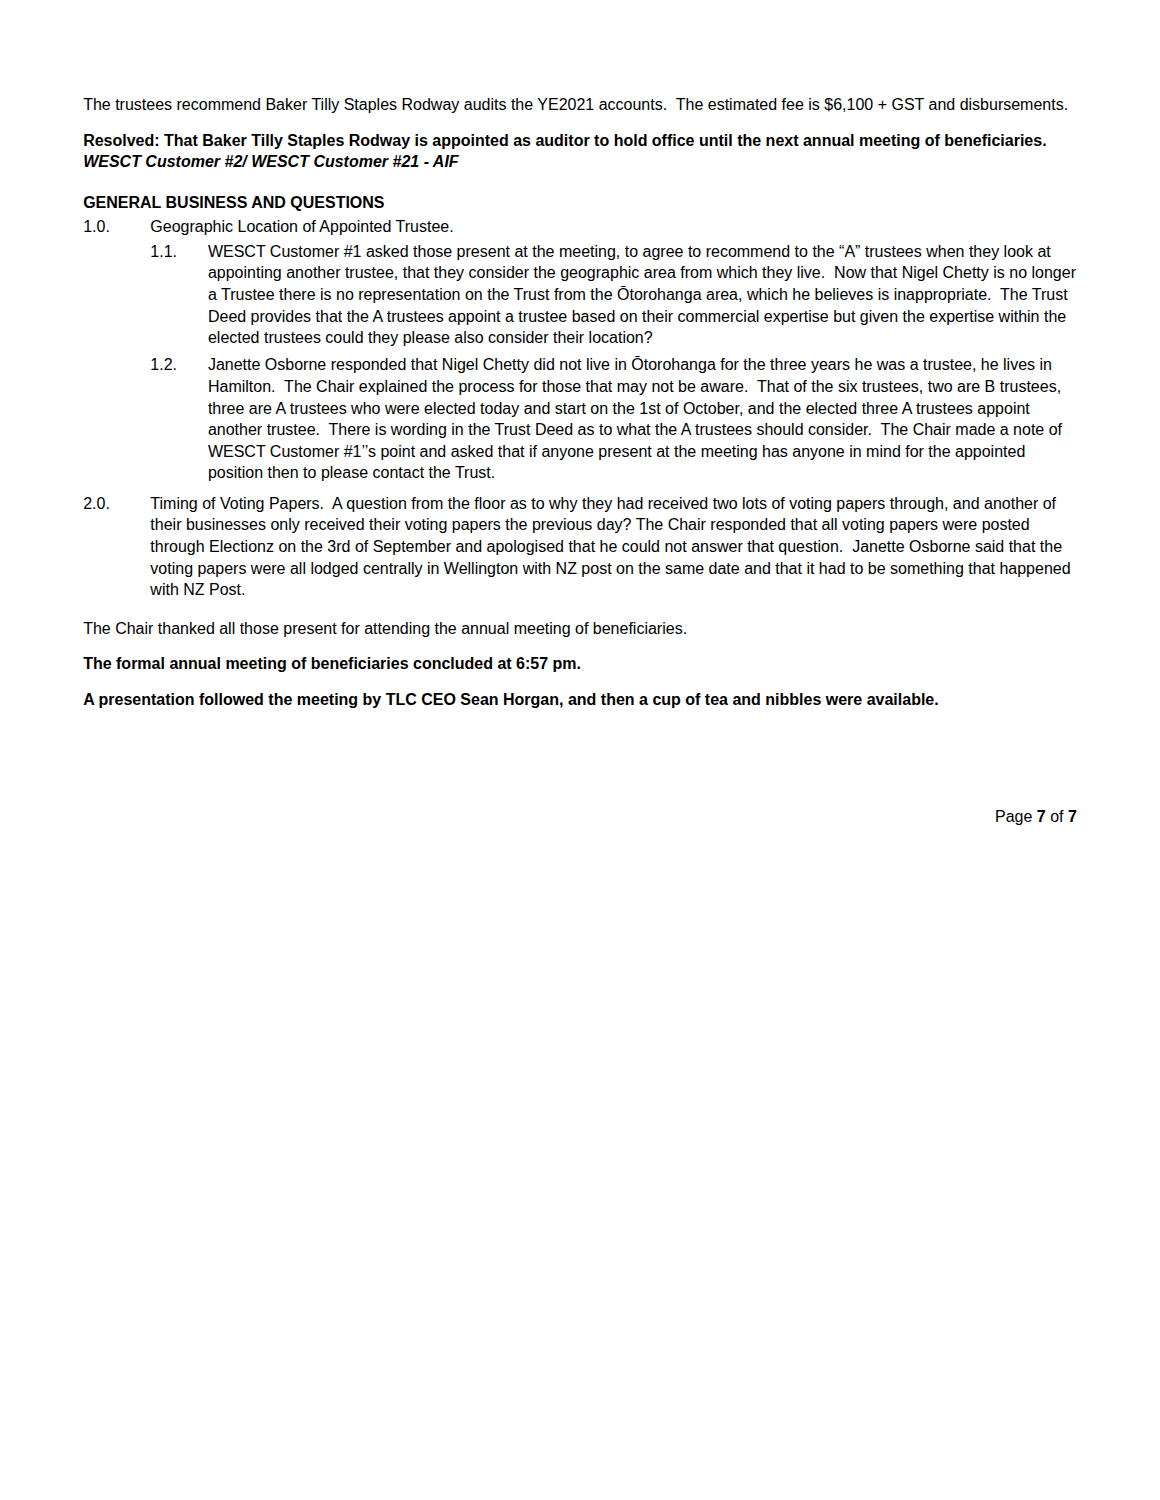The trustees recommend Baker Tilly Staples Rodway audits the YE2021 accounts. The estimated fee is $6,100 + GST and disbursements.
Resolved: That Baker Tilly Staples Rodway is appointed as auditor to hold office until the next annual meeting of beneficiaries. WESCT Customer #2/ WESCT Customer #21 - AIF
GENERAL BUSINESS AND QUESTIONS
1.0. Geographic Location of Appointed Trustee.
1.1. WESCT Customer #1 asked those present at the meeting, to agree to recommend to the “A” trustees when they look at appointing another trustee, that they consider the geographic area from which they live. Now that Nigel Chetty is no longer a Trustee there is no representation on the Trust from the Ōtorohanga area, which he believes is inappropriate. The Trust Deed provides that the A trustees appoint a trustee based on their commercial expertise but given the expertise within the elected trustees could they please also consider their location?
1.2. Janette Osborne responded that Nigel Chetty did not live in Ōtorohanga for the three years he was a trustee, he lives in Hamilton. The Chair explained the process for those that may not be aware. That of the six trustees, two are B trustees, three are A trustees who were elected today and start on the 1st of October, and the elected three A trustees appoint another trustee. There is wording in the Trust Deed as to what the A trustees should consider. The Chair made a note of WESCT Customer #1’’s point and asked that if anyone present at the meeting has anyone in mind for the appointed position then to please contact the Trust.
2.0. Timing of Voting Papers. A question from the floor as to why they had received two lots of voting papers through, and another of their businesses only received their voting papers the previous day? The Chair responded that all voting papers were posted through Electionz on the 3rd of September and apologised that he could not answer that question. Janette Osborne said that the voting papers were all lodged centrally in Wellington with NZ post on the same date and that it had to be something that happened with NZ Post.
The Chair thanked all those present for attending the annual meeting of beneficiaries.
The formal annual meeting of beneficiaries concluded at 6:57 pm.
A presentation followed the meeting by TLC CEO Sean Horgan, and then a cup of tea and nibbles were available.
Page 7 of 7